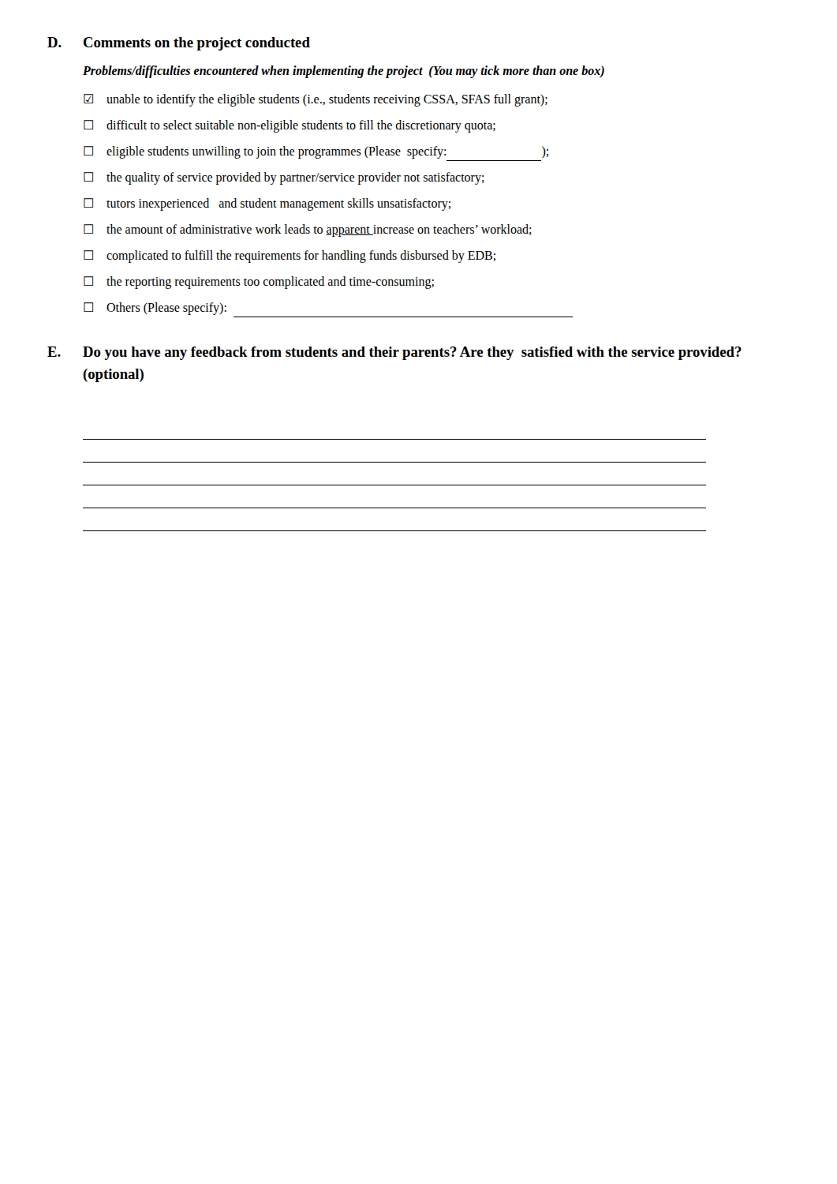D. Comments on the project conducted
Problems/difficulties encountered when implementing the project (You may tick more than one box)
☑ unable to identify the eligible students (i.e., students receiving CSSA, SFAS full grant);
☐ difficult to select suitable non-eligible students to fill the discretionary quota;
☐ eligible students unwilling to join the programmes (Please specify: );
☐ the quality of service provided by partner/service provider not satisfactory;
☐ tutors inexperienced and student management skills unsatisfactory;
☐ the amount of administrative work leads to apparent increase on teachers’ workload;
☐ complicated to fulfill the requirements for handling funds disbursed by EDB;
☐ the reporting requirements too complicated and time-consuming;
☐ Others (Please specify):
E. Do you have any feedback from students and their parents? Are they satisfied with the service provided? (optional)